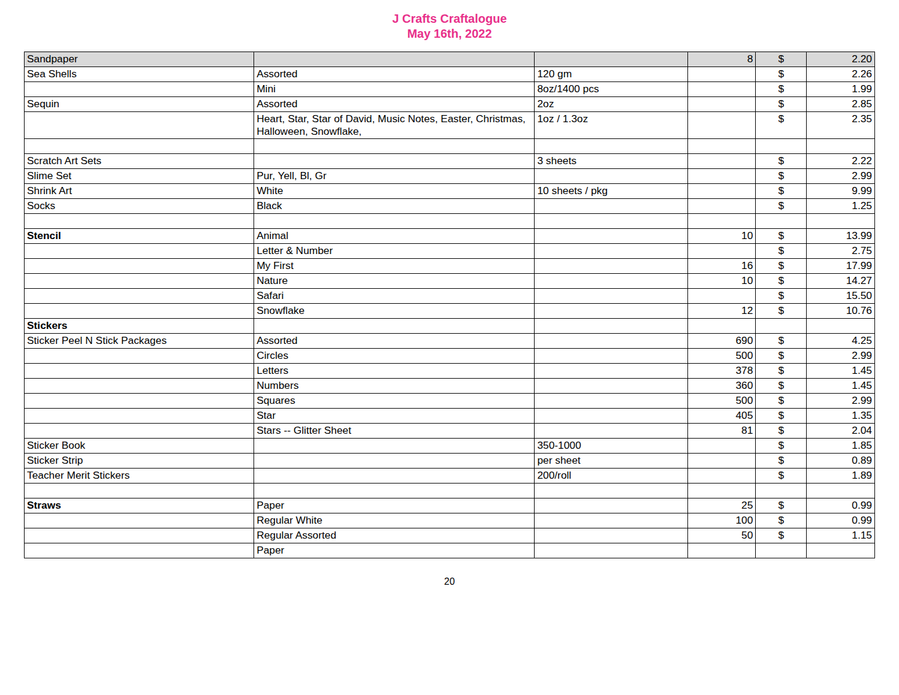J Crafts Craftalogue
May 16th, 2022
| Sandpaper | | | 8 | $ | 2.20 |
| Sea Shells | Assorted | 120 gm | | $ | 2.26 |
| | Mini | 8oz/1400 pcs | | $ | 1.99 |
| Sequin | Assorted | 2oz | | $ | 2.85 |
| | Heart, Star, Star of David, Music Notes, Easter, Christmas, Halloween, Snowflake, | 1oz / 1.3oz | | $ | 2.35 |
| Scratch Art Sets | | 3 sheets | | $ | 2.22 |
| Slime Set | Pur, Yell, Bl, Gr | | | $ | 2.99 |
| Shrink Art | White | 10 sheets / pkg | | $ | 9.99 |
| Socks | Black | | | $ | 1.25 |
| Stencil | Animal | | 10 | $ | 13.99 |
| | Letter & Number | | | $ | 2.75 |
| | My First | | 16 | $ | 17.99 |
| | Nature | | 10 | $ | 14.27 |
| | Safari | | | $ | 15.50 |
| | Snowflake | | 12 | $ | 10.76 |
| Stickers | | | | | |
| Sticker Peel N Stick Packages | Assorted | | 690 | $ | 4.25 |
| | Circles | | 500 | $ | 2.99 |
| | Letters | | 378 | $ | 1.45 |
| | Numbers | | 360 | $ | 1.45 |
| | Squares | | 500 | $ | 2.99 |
| | Star | | 405 | $ | 1.35 |
| | Stars -- Glitter Sheet | | 81 | $ | 2.04 |
| Sticker Book | | 350-1000 | | $ | 1.85 |
| Sticker Strip | | per sheet | | $ | 0.89 |
| Teacher Merit Stickers | | 200/roll | | $ | 1.89 |
| Straws | Paper | | 25 | $ | 0.99 |
| | Regular White | | 100 | $ | 0.99 |
| | Regular Assorted | | 50 | $ | 1.15 |
| | Paper | | | | |
20